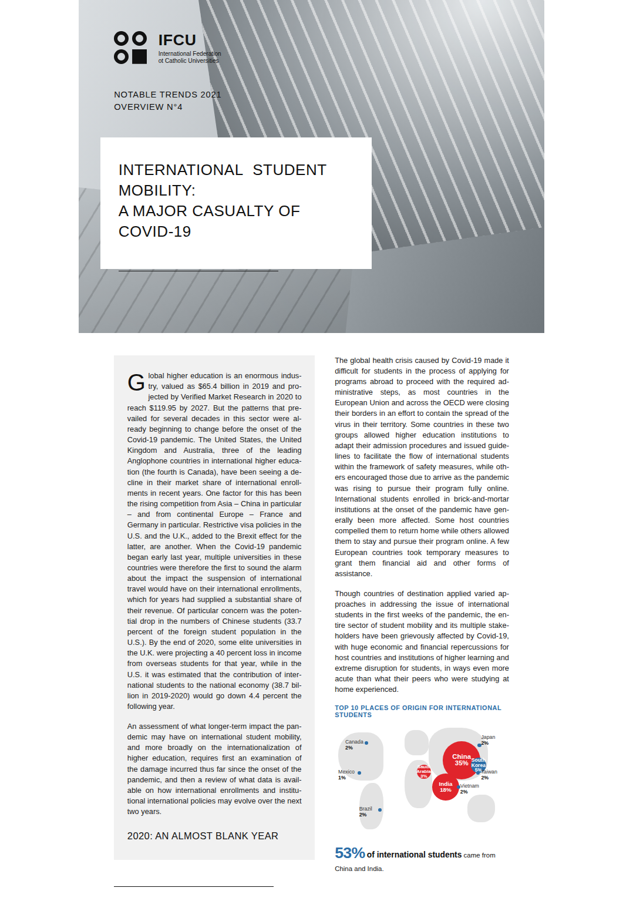IFCU
International Federation
ot Catholic Universities
NOTABLE TRENDS 2021
OVERVIEW N°4
International Student Mobility:
A Major Casualty of Covid-19
Global higher education is an enormous industry, valued as $65.4 billion in 2019 and projected by Verified Market Research in 2020 to reach $119.95 by 2027. But the patterns that prevailed for several decades in this sector were already beginning to change before the onset of the Covid-19 pandemic. The United States, the United Kingdom and Australia, three of the leading Anglophone countries in international higher education (the fourth is Canada), have been seeing a decline in their market share of international enrollments in recent years. One factor for this has been the rising competition from Asia – China in particular – and from continental Europe – France and Germany in particular. Restrictive visa policies in the U.S. and the U.K., added to the Brexit effect for the latter, are another. When the Covid-19 pandemic began early last year, multiple universities in these countries were therefore the first to sound the alarm about the impact the suspension of international travel would have on their international enrollments, which for years had supplied a substantial share of their revenue. Of particular concern was the potential drop in the numbers of Chinese students (33.7 percent of the foreign student population in the U.S.). By the end of 2020, some elite universities in the U.K. were projecting a 40 percent loss in income from overseas students for that year, while in the U.S. it was estimated that the contribution of international students to the national economy (38.7 billion in 2019-2020) would go down 4.4 percent the following year.
An assessment of what longer-term impact the pandemic may have on international student mobility, and more broadly on the internationalization of higher education, requires first an examination of the damage incurred thus far since the onset of the pandemic, and then a review of what data is available on how international enrollments and institutional international policies may evolve over the next two years.
2020: An Almost Blank Year
The global health crisis caused by Covid-19 made it difficult for students in the process of applying for programs abroad to proceed with the required administrative steps, as most countries in the European Union and across the OECD were closing their borders in an effort to contain the spread of the virus in their territory. Some countries in these two groups allowed higher education institutions to adapt their admission procedures and issued guidelines to facilitate the flow of international students within the framework of safety measures, while others encouraged those due to arrive as the pandemic was rising to pursue their program fully online. International students enrolled in brick-and-mortar institutions at the onset of the pandemic have generally been more affected. Some host countries compelled them to return home while others allowed them to stay and pursue their program online. A few European countries took temporary measures to grant them financial aid and other forms of assistance.
Though countries of destination applied varied approaches in addressing the issue of international students in the first weeks of the pandemic, the entire sector of student mobility and its multiple stakeholders have been grievously affected by Covid-19, with huge economic and financial repercussions for host countries and institutions of higher learning and extreme disruption for students, in ways even more acute than what their peers who were studying at home experienced.
Top 10 places of origin for international students
China
35%
India
18%
South Korea
5%
Saudi Arabia
3%
Canada
2%
Mexico
1%
Brazil
2%
Japan
2%
Taiwan
2%
Vietnam
2%
53% of international students came from China and India.